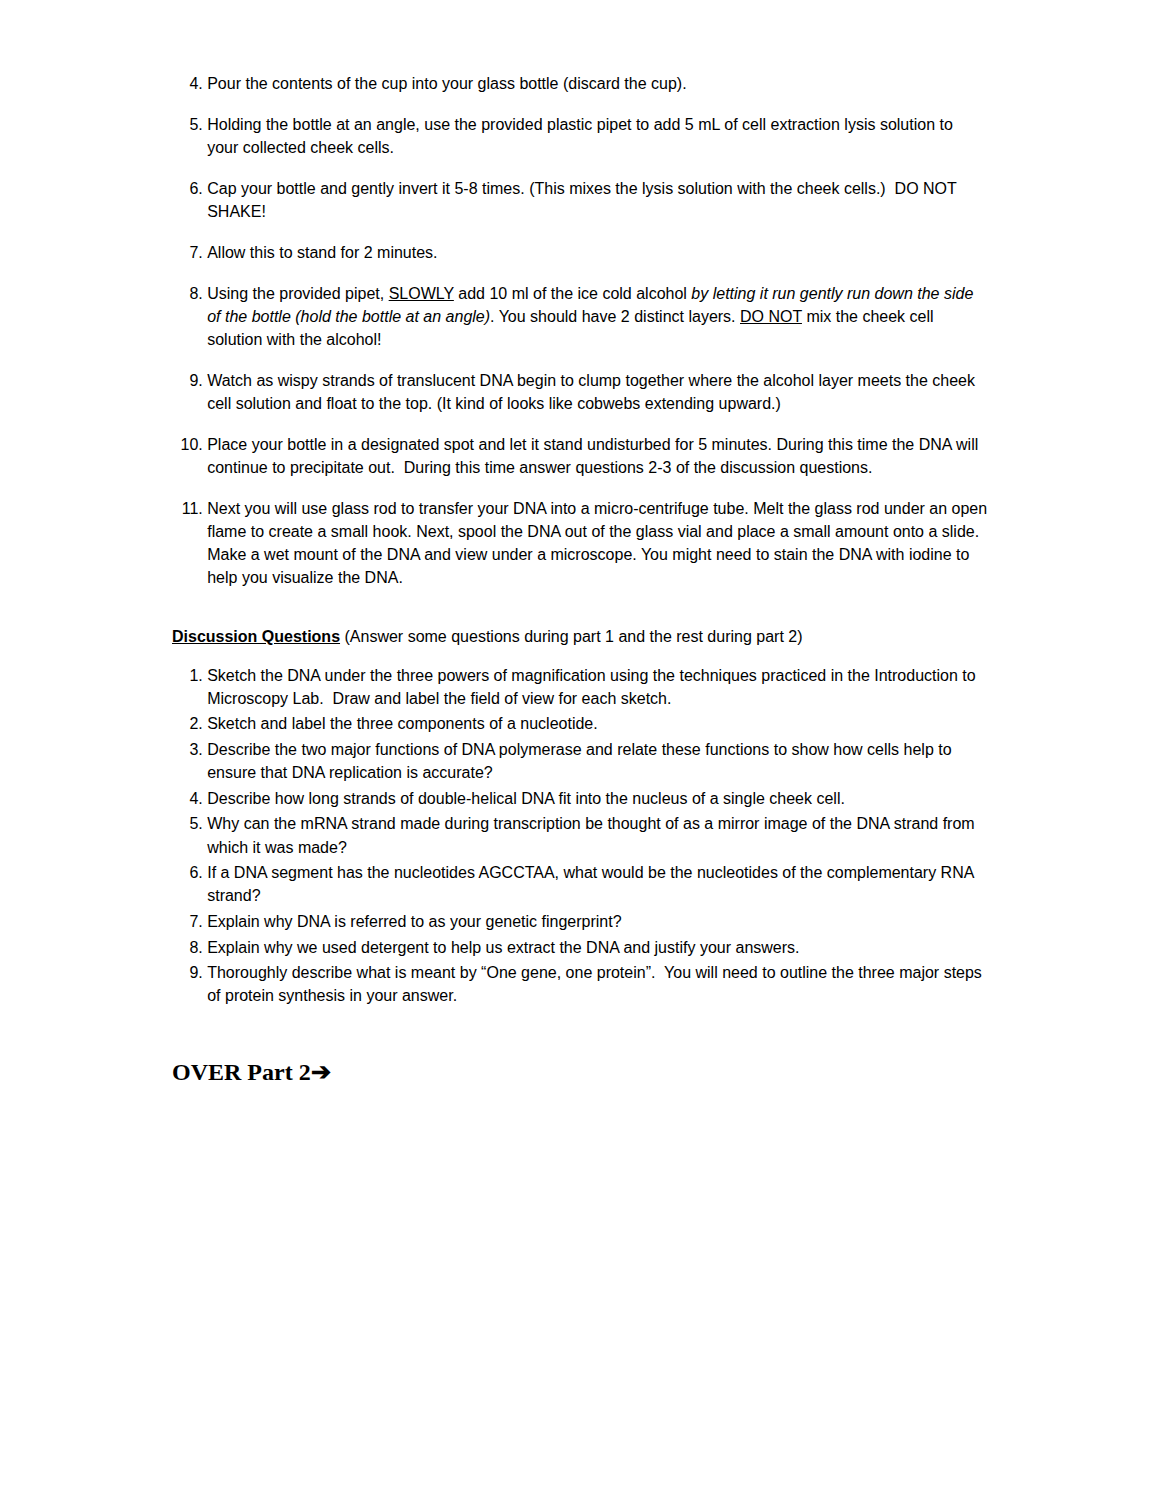Pour the contents of the cup into your glass bottle (discard the cup).
Holding the bottle at an angle, use the provided plastic pipet to add 5 mL of cell extraction lysis solution to your collected cheek cells.
Cap your bottle and gently invert it 5-8 times. (This mixes the lysis solution with the cheek cells.) DO NOT SHAKE!
Allow this to stand for 2 minutes.
Using the provided pipet, SLOWLY add 10 ml of the ice cold alcohol by letting it run gently run down the side of the bottle (hold the bottle at an angle). You should have 2 distinct layers. DO NOT mix the cheek cell solution with the alcohol!
Watch as wispy strands of translucent DNA begin to clump together where the alcohol layer meets the cheek cell solution and float to the top. (It kind of looks like cobwebs extending upward.)
Place your bottle in a designated spot and let it stand undisturbed for 5 minutes. During this time the DNA will continue to precipitate out. During this time answer questions 2-3 of the discussion questions.
Next you will use glass rod to transfer your DNA into a micro-centrifuge tube. Melt the glass rod under an open flame to create a small hook. Next, spool the DNA out of the glass vial and place a small amount onto a slide. Make a wet mount of the DNA and view under a microscope. You might need to stain the DNA with iodine to help you visualize the DNA.
Discussion Questions (Answer some questions during part 1 and the rest during part 2)
Sketch the DNA under the three powers of magnification using the techniques practiced in the Introduction to Microscopy Lab. Draw and label the field of view for each sketch.
Sketch and label the three components of a nucleotide.
Describe the two major functions of DNA polymerase and relate these functions to show how cells help to ensure that DNA replication is accurate?
Describe how long strands of double-helical DNA fit into the nucleus of a single cheek cell.
Why can the mRNA strand made during transcription be thought of as a mirror image of the DNA strand from which it was made?
If a DNA segment has the nucleotides AGCCTAA, what would be the nucleotides of the complementary RNA strand?
Explain why DNA is referred to as your genetic fingerprint?
Explain why we used detergent to help us extract the DNA and justify your answers.
Thoroughly describe what is meant by “One gene, one protein”. You will need to outline the three major steps of protein synthesis in your answer.
OVER Part 2➔